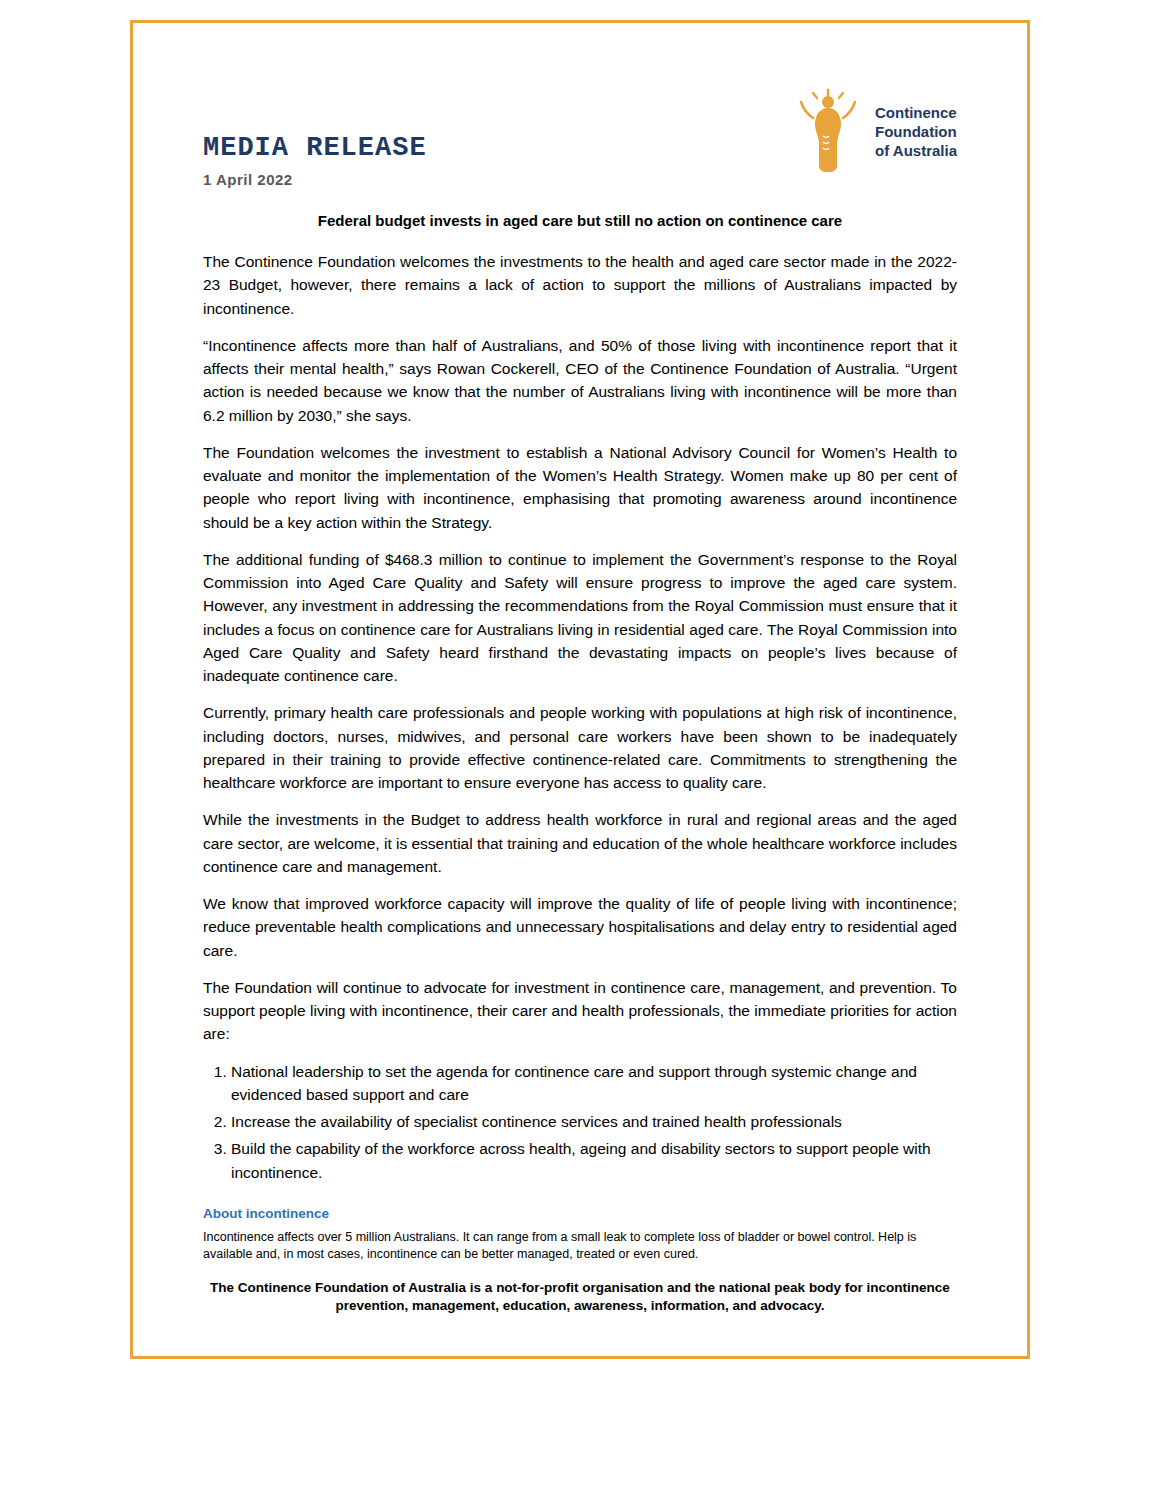MEDIA RELEASE
1 April 2022
Continence
Foundation
of Australia
Federal budget invests in aged care but still no action on continence care
The Continence Foundation welcomes the investments to the health and aged care sector made in the 2022-23 Budget, however, there remains a lack of action to support the millions of Australians impacted by incontinence.
“Incontinence affects more than half of Australians, and 50% of those living with incontinence report that it affects their mental health,” says Rowan Cockerell, CEO of the Continence Foundation of Australia. “Urgent action is needed because we know that the number of Australians living with incontinence will be more than 6.2 million by 2030,” she says.
The Foundation welcomes the investment to establish a National Advisory Council for Women’s Health to evaluate and monitor the implementation of the Women’s Health Strategy. Women make up 80 per cent of people who report living with incontinence, emphasising that promoting awareness around incontinence should be a key action within the Strategy.
The additional funding of $468.3 million to continue to implement the Government’s response to the Royal Commission into Aged Care Quality and Safety will ensure progress to improve the aged care system. However, any investment in addressing the recommendations from the Royal Commission must ensure that it includes a focus on continence care for Australians living in residential aged care. The Royal Commission into Aged Care Quality and Safety heard firsthand the devastating impacts on people’s lives because of inadequate continence care.
Currently, primary health care professionals and people working with populations at high risk of incontinence, including doctors, nurses, midwives, and personal care workers have been shown to be inadequately prepared in their training to provide effective continence-related care. Commitments to strengthening the healthcare workforce are important to ensure everyone has access to quality care.
While the investments in the Budget to address health workforce in rural and regional areas and the aged care sector, are welcome, it is essential that training and education of the whole healthcare workforce includes continence care and management.
We know that improved workforce capacity will improve the quality of life of people living with incontinence; reduce preventable health complications and unnecessary hospitalisations and delay entry to residential aged care.
The Foundation will continue to advocate for investment in continence care, management, and prevention. To support people living with incontinence, their carer and health professionals, the immediate priorities for action are:
National leadership to set the agenda for continence care and support through systemic change and evidenced based support and care
Increase the availability of specialist continence services and trained health professionals
Build the capability of the workforce across health, ageing and disability sectors to support people with incontinence.
About incontinence
Incontinence affects over 5 million Australians. It can range from a small leak to complete loss of bladder or bowel control. Help is available and, in most cases, incontinence can be better managed, treated or even cured.
The Continence Foundation of Australia is a not-for-profit organisation and the national peak body for incontinence prevention, management, education, awareness, information, and advocacy.